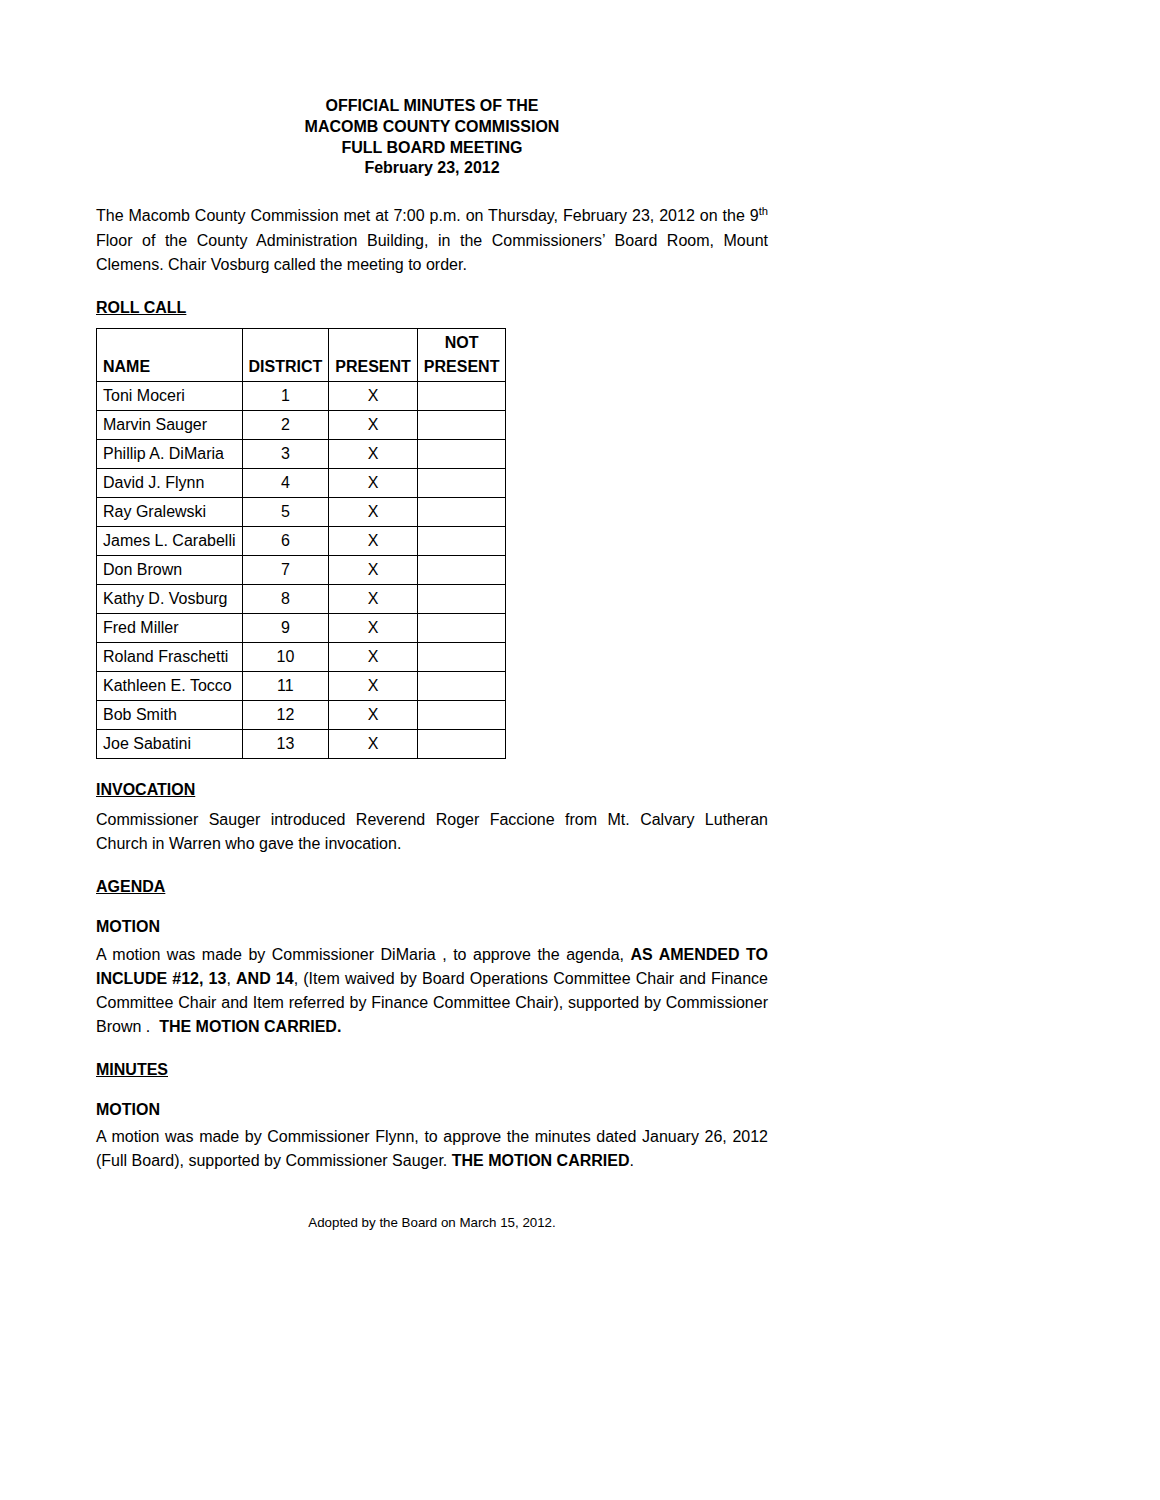OFFICIAL MINUTES OF THE
MACOMB COUNTY COMMISSION
FULL BOARD MEETING
February 23, 2012
The Macomb County Commission met at 7:00 p.m. on Thursday, February 23, 2012 on the 9th Floor of the County Administration Building, in the Commissioners’ Board Room, Mount Clemens. Chair Vosburg called the meeting to order.
ROLL CALL
| NAME | DISTRICT | PRESENT | NOT PRESENT |
| --- | --- | --- | --- |
| Toni Moceri | 1 | X | |
| Marvin Sauger | 2 | X | |
| Phillip A. DiMaria | 3 | X | |
| David J. Flynn | 4 | X | |
| Ray Gralewski | 5 | X | |
| James L. Carabelli | 6 | X | |
| Don Brown | 7 | X | |
| Kathy D. Vosburg | 8 | X | |
| Fred Miller | 9 | X | |
| Roland Fraschetti | 10 | X | |
| Kathleen E. Tocco | 11 | X | |
| Bob Smith | 12 | X | |
| Joe Sabatini | 13 | X | |
INVOCATION
Commissioner Sauger introduced Reverend Roger Faccione from Mt. Calvary Lutheran Church in Warren who gave the invocation.
AGENDA
MOTION
A motion was made by Commissioner DiMaria , to approve the agenda, AS AMENDED TO INCLUDE #12, 13, AND 14, (Item waived by Board Operations Committee Chair and Finance Committee Chair and Item referred by Finance Committee Chair), supported by Commissioner Brown . THE MOTION CARRIED.
MINUTES
MOTION
A motion was made by Commissioner Flynn, to approve the minutes dated January 26, 2012 (Full Board), supported by Commissioner Sauger. THE MOTION CARRIED.
Adopted by the Board on March 15, 2012.